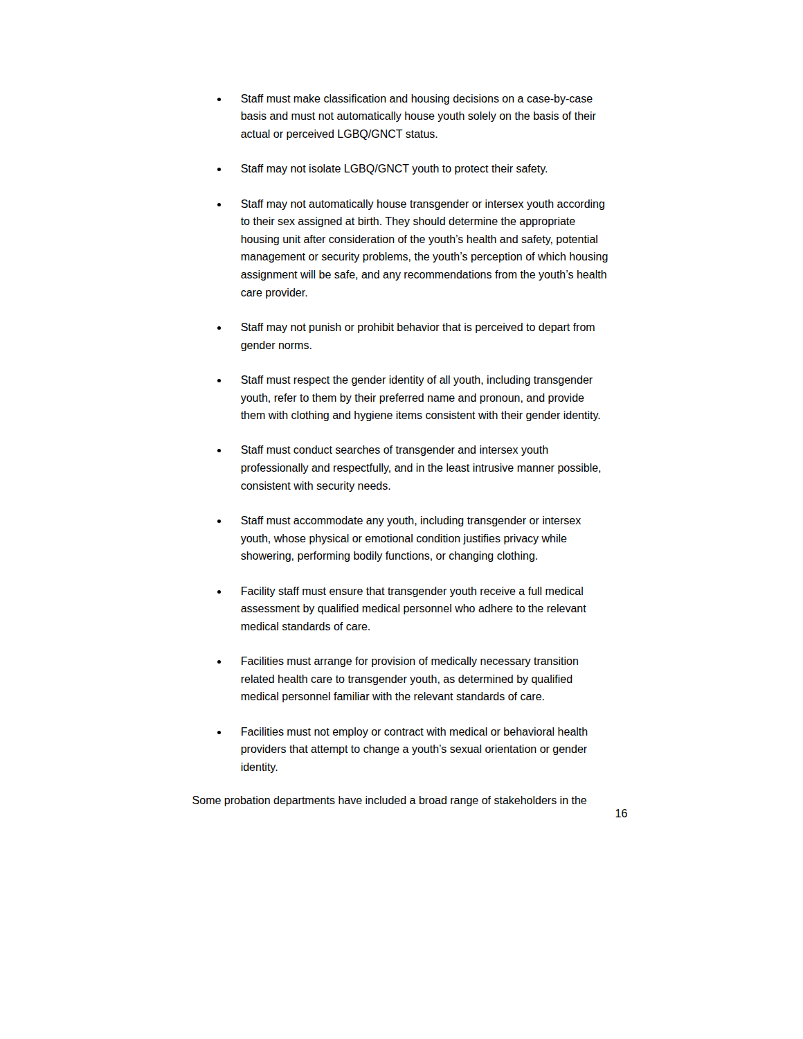Staff must make classification and housing decisions on a case-by-case basis and must not automatically house youth solely on the basis of their actual or perceived LGBQ/GNCT status.
Staff may not isolate LGBQ/GNCT youth to protect their safety.
Staff may not automatically house transgender or intersex youth according to their sex assigned at birth. They should determine the appropriate housing unit after consideration of the youth’s health and safety, potential management or security problems, the youth’s perception of which housing assignment will be safe, and any recommendations from the youth’s health care provider.
Staff may not punish or prohibit behavior that is perceived to depart from gender norms.
Staff must respect the gender identity of all youth, including transgender youth, refer to them by their preferred name and pronoun, and provide them with clothing and hygiene items consistent with their gender identity.
Staff must conduct searches of transgender and intersex youth professionally and respectfully, and in the least intrusive manner possible, consistent with security needs.
Staff must accommodate any youth, including transgender or intersex youth, whose physical or emotional condition justifies privacy while showering, performing bodily functions, or changing clothing.
Facility staff must ensure that transgender youth receive a full medical assessment by qualified medical personnel who adhere to the relevant medical standards of care.
Facilities must arrange for provision of medically necessary transition related health care to transgender youth, as determined by qualified medical personnel familiar with the relevant standards of care.
Facilities must not employ or contract with medical or behavioral health providers that attempt to change a youth’s sexual orientation or gender identity.
Some probation departments have included a broad range of stakeholders in the
16